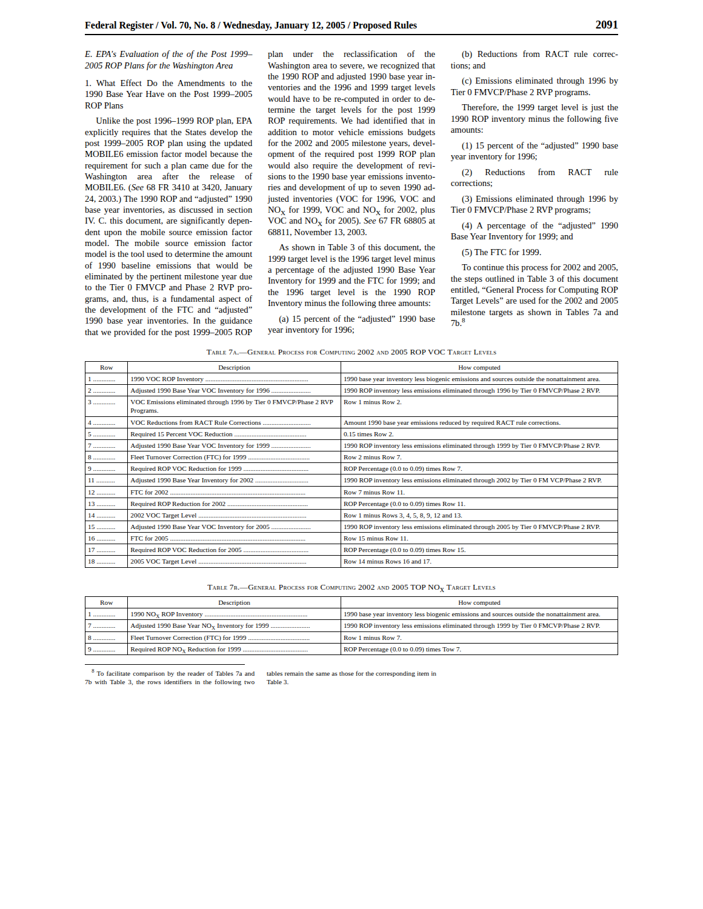Federal Register / Vol. 70, No. 8 / Wednesday, January 12, 2005 / Proposed Rules 2091
E. EPA's Evaluation of the of the Post 1999–2005 ROP Plans for the Washington Area
1. What Effect Do the Amendments to the 1990 Base Year Have on the Post 1999–2005 ROP Plans
Unlike the post 1996–1999 ROP plan, EPA explicitly requires that the States develop the post 1999–2005 ROP plan using the updated MOBILE6 emission factor model because the requirement for such a plan came due for the Washington area after the release of MOBILE6. (See 68 FR 3410 at 3420, January 24, 2003.) The 1990 ROP and “adjusted” 1990 base year inventories, as discussed in section IV. C. this document, are significantly dependent upon the mobile source emission factor model. The mobile source emission factor model is the tool used to determine the amount of 1990 baseline emissions that would be eliminated by the pertinent milestone year due to the Tier 0 FMVCP and Phase 2 RVP programs, and, thus, is a fundamental aspect of the development of the FTC and “adjusted” 1990 base year inventories. In the guidance that we provided for the post 1999–2005 ROP plan under the reclassification of the Washington area to severe, we recognized that the 1990 ROP and adjusted 1990 base year inventories and the 1996 and 1999 target levels would have to be re-computed in order to determine the target levels for the post 1999 ROP requirements. We had identified that in addition to motor vehicle emissions budgets for the 2002 and 2005 milestone years, development of the required post 1999 ROP plan would also require the development of revisions to the 1990 base year emissions inventories and development of up to seven 1990 adjusted inventories (VOC for 1996, VOC and NOX for 1999, VOC and NOX for 2002, plus VOC and NOX for 2005). See 67 FR 68805 at 68811, November 13, 2003.
As shown in Table 3 of this document, the 1999 target level is the 1996 target level minus a percentage of the adjusted 1990 Base Year Inventory for 1999 and the FTC for 1999; and the 1996 target level is the 1990 ROP Inventory minus the following three amounts:
(a) 15 percent of the “adjusted” 1990 base year inventory for 1996;
(b) Reductions from RACT rule corrections; and
(c) Emissions eliminated through 1996 by Tier 0 FMVCP/Phase 2 RVP programs.
Therefore, the 1999 target level is just the 1990 ROP inventory minus the following five amounts:
(1) 15 percent of the “adjusted” 1990 base year inventory for 1996;
(2) Reductions from RACT rule corrections;
(3) Emissions eliminated through 1996 by Tier 0 FMVCP/Phase 2 RVP programs;
(4) A percentage of the “adjusted” 1990 Base Year Inventory for 1999; and
(5) The FTC for 1999.
To continue this process for 2002 and 2005, the steps outlined in Table 3 of this document entitled, “General Process for Computing ROP Target Levels” are used for the 2002 and 2005 milestone targets as shown in Tables 7a and 7b.8
Table 7a.—General Process for Computing 2002 and 2005 ROP VOC Target Levels
| Row | Description | How computed |
| --- | --- | --- |
| 1 ............. | 1990 VOC ROP Inventory ............................................................ | 1990 base year inventory less biogenic emissions and sources outside the nonattainment area. |
| 2 ............. | Adjusted 1990 Base Year VOC Inventory for 1996 ....................... | 1990 ROP inventory less emissions eliminated through 1996 by Tier 0 FMVCP/Phase 2 RVP. |
| 3 ............. | VOC Emissions eliminated through 1996 by Tier 0 FMVCP/Phase 2 RVP Programs. | Row 1 minus Row 2. |
| 4 ............. | VOC Reductions from RACT Rule Corrections ............................ | Amount 1990 base year emissions reduced by required RACT rule corrections. |
| 5 ............. | Required 15 Percent VOC Reduction .......................................... | 0.15 times Row 2. |
| 7 ............. | Adjusted 1990 Base Year VOC Inventory for 1999 ....................... | 1990 ROP inventory less emissions eliminated through 1999 by Tier 0 FMVCP/Phase 2 RVP. |
| 8 ............. | Fleet Turnover Correction (FTC) for 1999 .................................... | Row 2 minus Row 7. |
| 9 ............. | Required ROP VOC Reduction for 1999 ...................................... | ROP Percentage (0.0 to 0.09) times Row 7. |
| 11 ........... | Adjusted 1990 Base Year Inventory for 2002 ............................... | 1990 ROP inventory less emissions eliminated through 2002 by Tier 0 FM VCP/Phase 2 RVP. |
| 12 ........... | FTC for 2002 ............................................................................... | Row 7 minus Row 11. |
| 13 ........... | Required ROP Reduction for 2002 ............................................... | ROP Percentage (0.0 to 0.09) times Row 11. |
| 14 ........... | 2002 VOC Target Level ............................................................... | Row 1 minus Rows 3, 4, 5, 8, 9, 12 and 13. |
| 15 ........... | Adjusted 1990 Base Year VOC Inventory for 2005 ....................... | 1990 ROP inventory less emissions eliminated through 2005 by Tier 0 FMVCP/Phase 2 RVP. |
| 16 ........... | FTC for 2005 ............................................................................... | Row 15 minus Row 11. |
| 17 ........... | Required ROP VOC Reduction for 2005 ...................................... | ROP Percentage (0.0 to 0.09) times Row 15. |
| 18 ........... | 2005 VOC Target Level ............................................................... | Row 14 minus Rows 16 and 17. |
Table 7b.—General Process for Computing 2002 and 2005 TOP NO X Target Levels
| Row | Description | How computed |
| --- | --- | --- |
| 1 ............. | 1990 NO X ROP Inventory ............................................................ | 1990 base year inventory less biogenic emissions and sources outside the nonattainment area. |
| 7 ............. | Adjusted 1990 Base Year NO X Inventory for 1999 ....................... | 1990 ROP inventory less emissions eliminated through 1999 by Tier 0 FMCVP/Phase 2 RVP. |
| 8 ............. | Fleet Turnover Correction (FTC) for 1999 .................................... | Row 1 minus Row 7. |
| 9 ............. | Required ROP NO X Reduction for 1999 ...................................... | ROP Percentage (0.0 to 0.09) times Tow 7. |
8 To facilitate comparison by the reader of Tables 7a and 7b with Table 3, the rows identifiers in the following two tables remain the same as those for the corresponding item in Table 3.